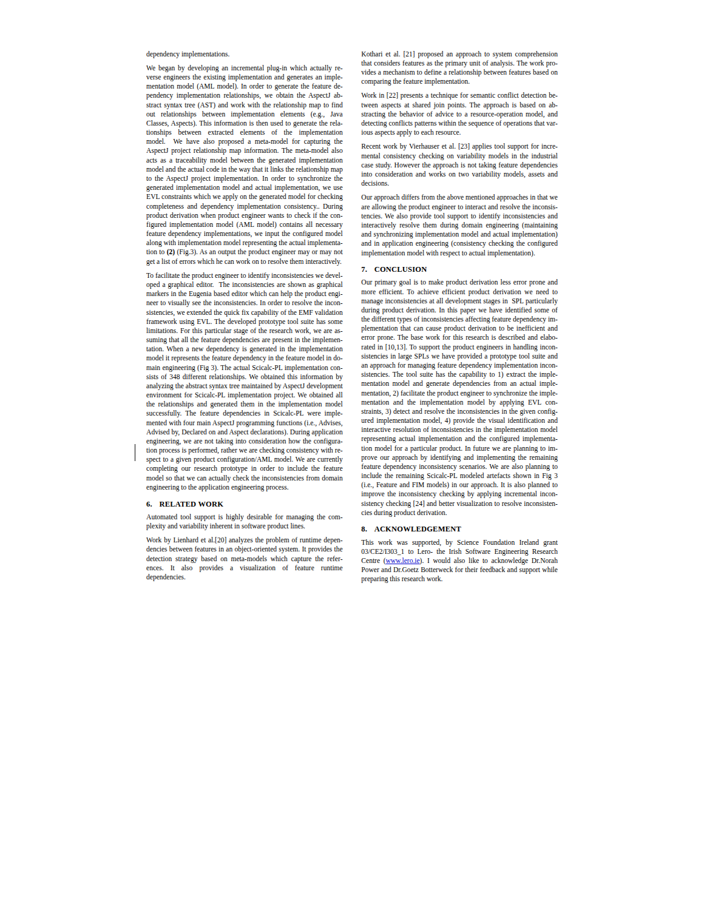dependency implementations.
We began by developing an incremental plug-in which actually reverse engineers the existing implementation and generates an implementation model (AML model). In order to generate the feature dependency implementation relationships, we obtain the AspectJ abstract syntax tree (AST) and work with the relationship map to find out relationships between implementation elements (e.g., Java Classes, Aspects). This information is then used to generate the relationships between extracted elements of the implementation model. We have also proposed a meta-model for capturing the AspectJ project relationship map information. The meta-model also acts as a traceability model between the generated implementation model and the actual code in the way that it links the relationship map to the AspectJ project implementation. In order to synchronize the generated implementation model and actual implementation, we use EVL constraints which we apply on the generated model for checking completeness and dependency implementation consistency.. During product derivation when product engineer wants to check if the configured implementation model (AML model) contains all necessary feature dependency implementations, we input the configured model along with implementation model representing the actual implementation to (2) (Fig.3). As an output the product engineer may or may not get a list of errors which he can work on to resolve them interactively.
To facilitate the product engineer to identify inconsistencies we developed a graphical editor. The inconsistencies are shown as graphical markers in the Eugenia based editor which can help the product engineer to visually see the inconsistencies. In order to resolve the inconsistencies, we extended the quick fix capability of the EMF validation framework using EVL. The developed prototype tool suite has some limitations. For this particular stage of the research work, we are assuming that all the feature dependencies are present in the implementation. When a new dependency is generated in the implementation model it represents the feature dependency in the feature model in domain engineering (Fig 3). The actual Scicalc-PL implementation consists of 348 different relationships. We obtained this information by analyzing the abstract syntax tree maintained by AspectJ development environment for Scicalc-PL implementation project. We obtained all the relationships and generated them in the implementation model successfully. The feature dependencies in Scicalc-PL were implemented with four main AspectJ programming functions (i.e., Advises, Advised by, Declared on and Aspect declarations). During application engineering, we are not taking into consideration how the configuration process is performed, rather we are checking consistency with respect to a given product configuration/AML model. We are currently completing our research prototype in order to include the feature model so that we can actually check the inconsistencies from domain engineering to the application engineering process.
6. RELATED WORK
Automated tool support is highly desirable for managing the complexity and variability inherent in software product lines.
Work by Lienhard et al.[20] analyzes the problem of runtime dependencies between features in an object-oriented system. It provides the detection strategy based on meta-models which capture the references. It also provides a visualization of feature runtime dependencies.
Kothari et al. [21] proposed an approach to system comprehension that considers features as the primary unit of analysis. The work provides a mechanism to define a relationship between features based on comparing the feature implementation.
Work in [22] presents a technique for semantic conflict detection between aspects at shared join points. The approach is based on abstracting the behavior of advice to a resource-operation model, and detecting conflicts patterns within the sequence of operations that various aspects apply to each resource.
Recent work by Vierhauser et al. [23] applies tool support for incremental consistency checking on variability models in the industrial case study. However the approach is not taking feature dependencies into consideration and works on two variability models, assets and decisions.
Our approach differs from the above mentioned approaches in that we are allowing the product engineer to interact and resolve the inconsistencies. We also provide tool support to identify inconsistencies and interactively resolve them during domain engineering (maintaining and synchronizing implementation model and actual implementation) and in application engineering (consistency checking the configured implementation model with respect to actual implementation).
7. CONCLUSION
Our primary goal is to make product derivation less error prone and more efficient. To achieve efficient product derivation we need to manage inconsistencies at all development stages in SPL particularly during product derivation. In this paper we have identified some of the different types of inconsistencies affecting feature dependency implementation that can cause product derivation to be inefficient and error prone. The base work for this research is described and elaborated in [10,13]. To support the product engineers in handling inconsistencies in large SPLs we have provided a prototype tool suite and an approach for managing feature dependency implementation inconsistencies. The tool suite has the capability to 1) extract the implementation model and generate dependencies from an actual implementation, 2) facilitate the product engineer to synchronize the implementation and the implementation model by applying EVL constraints, 3) detect and resolve the inconsistencies in the given configured implementation model, 4) provide the visual identification and interactive resolution of inconsistencies in the implementation model representing actual implementation and the configured implementation model for a particular product. In future we are planning to improve our approach by identifying and implementing the remaining feature dependency inconsistency scenarios. We are also planning to include the remaining Scicalc-PL modeled artefacts shown in Fig 3 (i.e., Feature and FIM models) in our approach. It is also planned to improve the inconsistency checking by applying incremental inconsistency checking [24] and better visualization to resolve inconsistencies during product derivation.
8. ACKNOWLEDGEMENT
This work was supported, by Science Foundation Ireland grant 03/CE2/I303_1 to Lero- the Irish Software Engineering Research Centre (www.lero.ie). I would also like to acknowledge Dr.Norah Power and Dr.Goetz Botterweck for their feedback and support while preparing this research work.